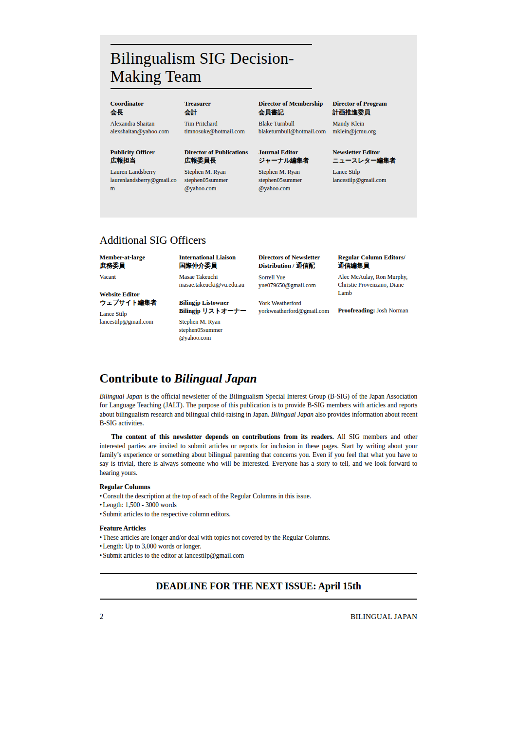Bilingualism SIG Decision-Making Team
Coordinator 会長 Alexandra Shaitan alexshaitan@yahoo.com
Treasurer 会計 Tim Pritchard timnosuke@hotmail.com
Director of Membership 会員書記 Blake Turnbull blaketurnbull@hotmail.com
Director of Program 計画推進委員 Mandy Klein mklein@jcmu.org
Publicity Officer 広報担当 Lauren Landsberry laurenlandsberry@gmail.com
Director of Publications 広報委員長 Stephen M. Ryan stephen05summer
@yahoo.com
Journal Editor ジャーナル編集者 Stephen M. Ryan stephen05summer
@yahoo.com
Newsletter Editor ニュースレター編集者 Lance Stilp lancestilp@gmail.com
Additional SIG Officers
Member-at-large 庶務委員 Vacant
Website Editor ウェブサイト編集者 Lance Stilp lancestilp@gmail.com
International Liaison 国際仲介委員 Masae Takeuchi masae.takeucki@vu.edu.au
Bilingjp Listowner Bilingjp リストオーナー Stephen M. Ryan stephen05summer
@yahoo.com
Directors of Newsletter Distribution / 通信配 Sorrell Yue yue079650@gmail.com
York Weatherford yorkweatherford@gmail.com
Regular Column Editors/ 通信編集員 Alec McAulay, Ron Murphy, Christie Provenzano, Diane Lamb
Proofreading: Josh Norman
Contribute to Bilingual Japan
Bilingual Japan is the official newsletter of the Bilingualism Special Interest Group (B-SIG) of the Japan Association for Language Teaching (JALT). The purpose of this publication is to provide B-SIG members with articles and reports about bilingualism research and bilingual child-raising in Japan. Bilingual Japan also provides information about recent B-SIG activities.
The content of this newsletter depends on contributions from its readers. All SIG members and other interested parties are invited to submit articles or reports for inclusion in these pages. Start by writing about your family’s experience or something about bilingual parenting that concerns you. Even if you feel that what you have to say is trivial, there is always someone who will be interested. Everyone has a story to tell, and we look forward to hearing yours.
Regular Columns
Consult the description at the top of each of the Regular Columns in this issue.
Length: 1,500 - 3000 words
Submit articles to the respective column editors.
Feature Articles
These articles are longer and/or deal with topics not covered by the Regular Columns.
Length: Up to 3,000 words or longer.
Submit articles to the editor at lancestilp@gmail.com
DEADLINE FOR THE NEXT ISSUE: April 15th
2
BILINGUAL JAPAN